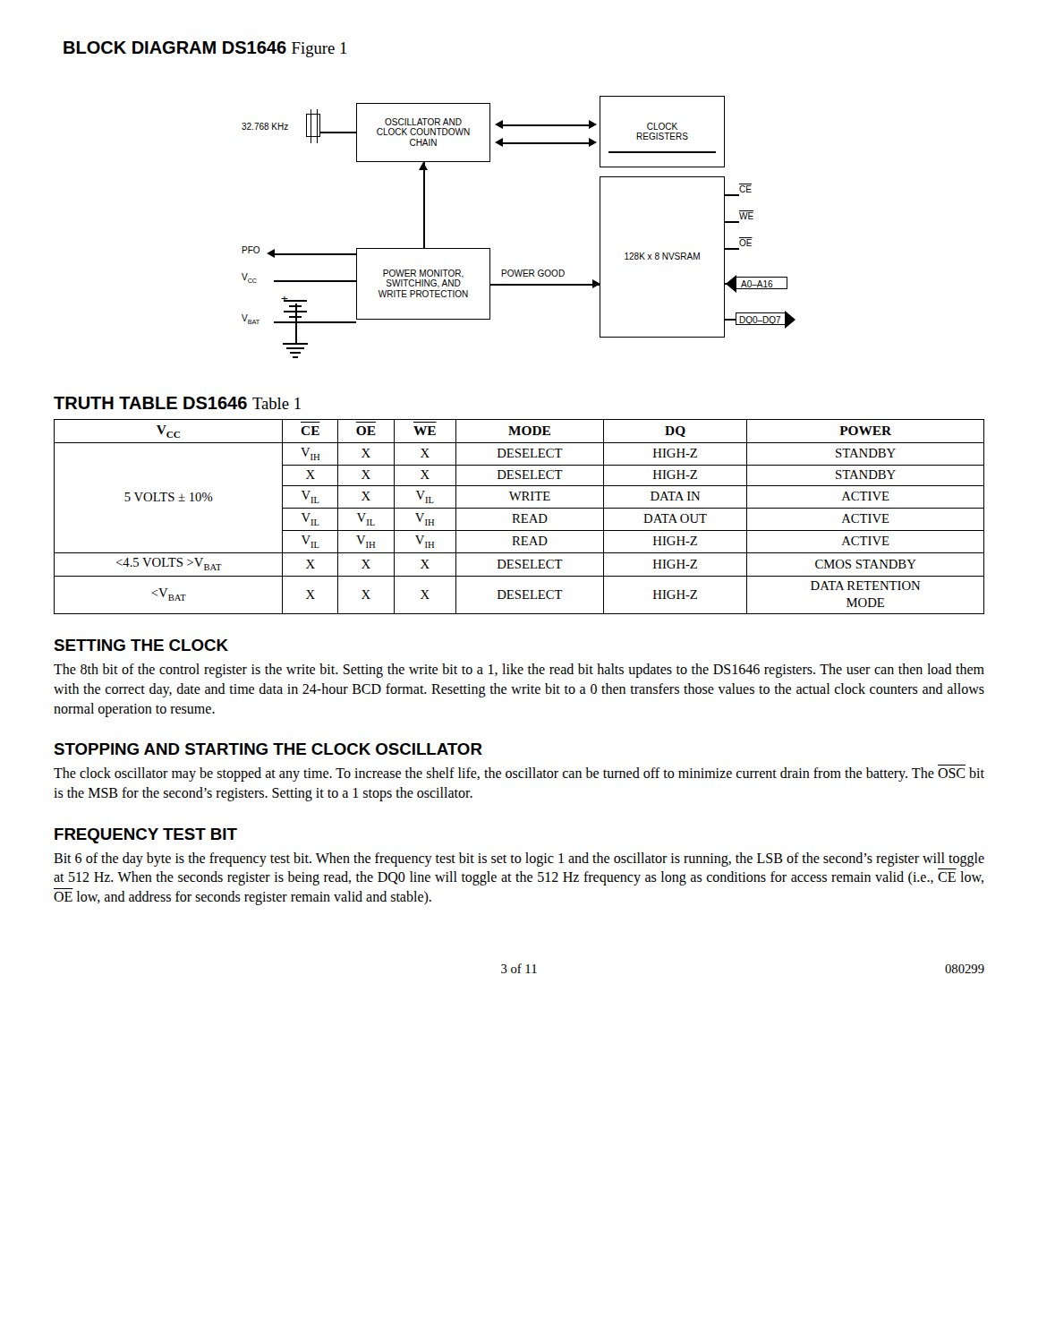BLOCK DIAGRAM DS1646 Figure 1
32.768 KHz
OSCILLATOR AND
CLOCK COUNTDOWN
CHAIN
CLOCK
REGISTERS
128K x 8 NVSRAM
POWER MONITOR,
SWITCHING, AND
WRITE PROTECTION
PFO
VCC
VBAT +
POWER GOOD
CE
WE
OE
A0–A16
DQ0–DQ7
TRUTH TABLE DS1646 Table 1
| V CC | CE | OE | WE | MODE | DQ | POWER |
| --- | --- | --- | --- | --- | --- | --- |
| 5 VOLTS ± 10% | V IH | X | X | DESELECT | HIGH-Z | STANDBY |
| X | X | X | DESELECT | HIGH-Z | STANDBY |
| V IL | X | V IL | WRITE | DATA IN | ACTIVE |
| V IL | V IL | V IH | READ | DATA OUT | ACTIVE |
| V IL | V IH | V IH | READ | HIGH-Z | ACTIVE |
| <4.5 VOLTS >V BAT | X | X | X | DESELECT | HIGH-Z | CMOS STANDBY |
| <V BAT | X | X | X | DESELECT | HIGH-Z | DATA RETENTION MODE |
SETTING THE CLOCK
The 8th bit of the control register is the write bit. Setting the write bit to a 1, like the read bit halts updates to the DS1646 registers. The user can then load them with the correct day, date and time data in 24-hour BCD format. Resetting the write bit to a 0 then transfers those values to the actual clock counters and allows normal operation to resume.
STOPPING AND STARTING THE CLOCK OSCILLATOR
The clock oscillator may be stopped at any time. To increase the shelf life, the oscillator can be turned off to minimize current drain from the battery. The OSC bit is the MSB for the second’s registers. Setting it to a 1 stops the oscillator.
FREQUENCY TEST BIT
Bit 6 of the day byte is the frequency test bit. When the frequency test bit is set to logic 1 and the oscillator is running, the LSB of the second’s register will toggle at 512 Hz. When the seconds register is being read, the DQ0 line will toggle at the 512 Hz frequency as long as conditions for access remain valid (i.e., CE low, OE low, and address for seconds register remain valid and stable).
3 of 11 080299